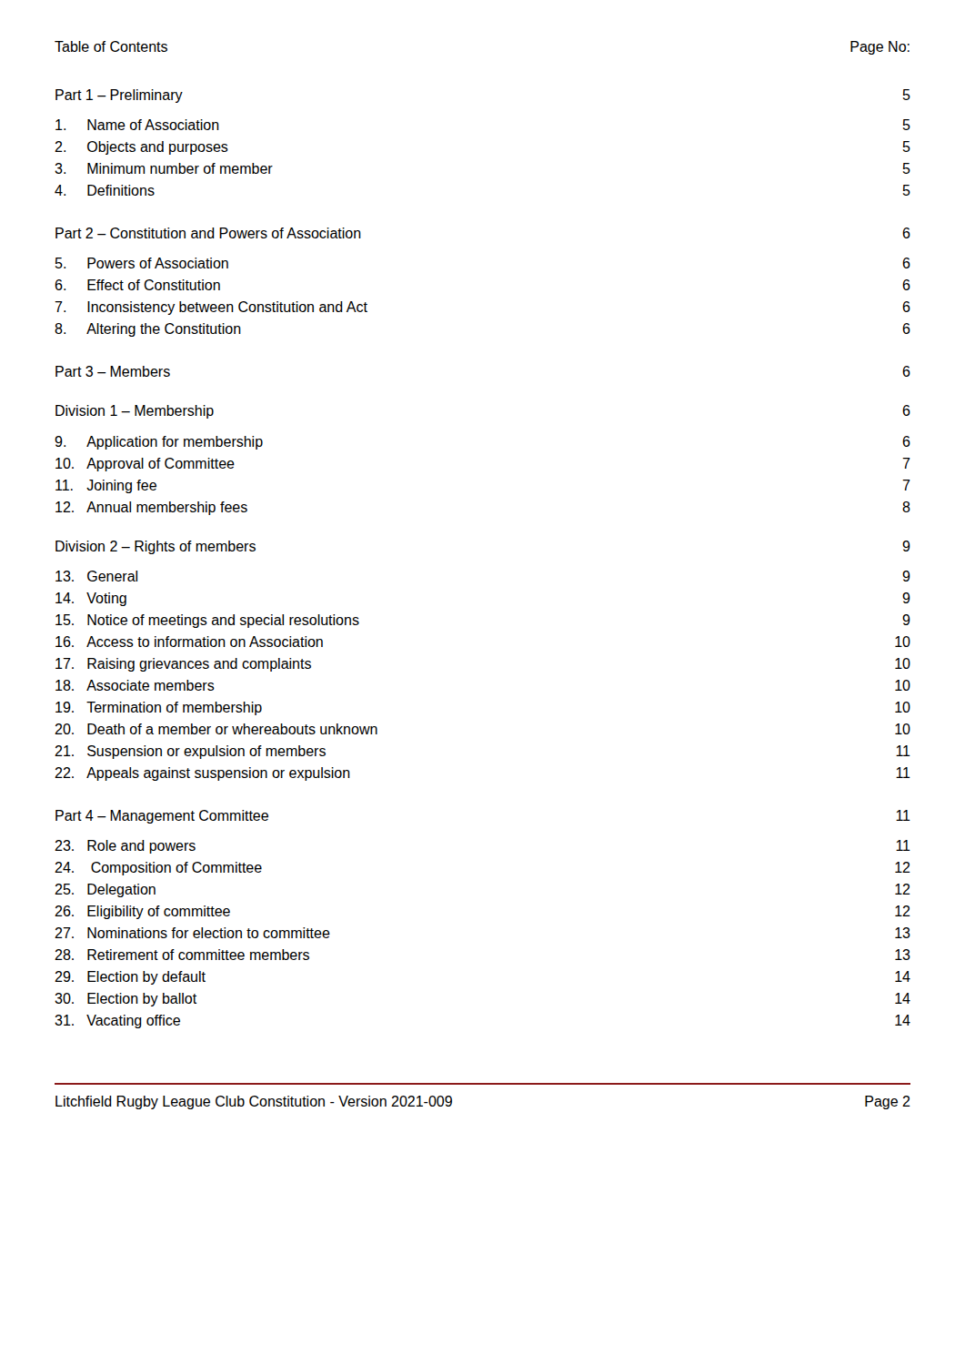Table of Contents Page No:
Part 1 – Preliminary 5
1. Name of Association 5
2. Objects and purposes 5
3. Minimum number of member 5
4. Definitions 5
Part 2 – Constitution and Powers of Association 6
5. Powers of Association 6
6. Effect of Constitution 6
7. Inconsistency between Constitution and Act 6
8. Altering the Constitution 6
Part 3 – Members 6
Division 1 – Membership 6
9. Application for membership 6
10. Approval of Committee 7
11. Joining fee 7
12. Annual membership fees 8
Division 2 – Rights of members 9
13. General 9
14. Voting 9
15. Notice of meetings and special resolutions 9
16. Access to information on Association 10
17. Raising grievances and complaints 10
18. Associate members 10
19. Termination of membership 10
20. Death of a member or whereabouts unknown 10
21. Suspension or expulsion of members 11
22. Appeals against suspension or expulsion 11
Part 4 – Management Committee 11
23. Role and powers 11
24. Composition of Committee 12
25. Delegation 12
26. Eligibility of committee 12
27. Nominations for election to committee 13
28. Retirement of committee members 13
29. Election by default 14
30. Election by ballot 14
31. Vacating office 14
Litchfield Rugby League Club Constitution - Version 2021-009 Page 2